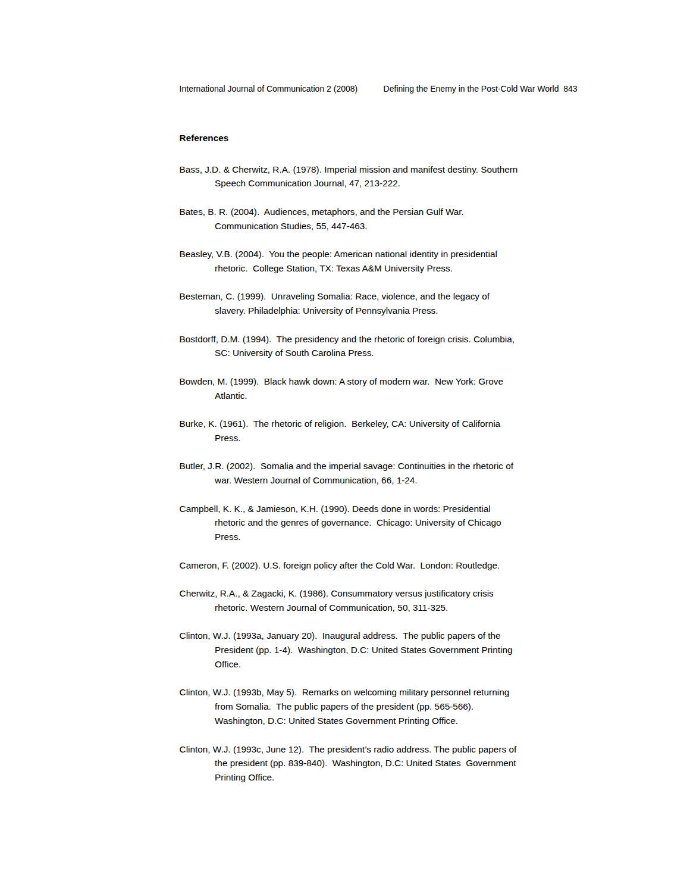International Journal of Communication 2 (2008) Defining the Enemy in the Post-Cold War World 843
References
Bass, J.D. & Cherwitz, R.A. (1978). Imperial mission and manifest destiny. Southern Speech Communication Journal, 47, 213-222.
Bates, B. R. (2004). Audiences, metaphors, and the Persian Gulf War. Communication Studies, 55, 447-463.
Beasley, V.B. (2004). You the people: American national identity in presidential rhetoric. College Station, TX: Texas A&M University Press.
Besteman, C. (1999). Unraveling Somalia: Race, violence, and the legacy of slavery. Philadelphia: University of Pennsylvania Press.
Bostdorff, D.M. (1994). The presidency and the rhetoric of foreign crisis. Columbia, SC: University of South Carolina Press.
Bowden, M. (1999). Black hawk down: A story of modern war. New York: Grove Atlantic.
Burke, K. (1961). The rhetoric of religion. Berkeley, CA: University of California Press.
Butler, J.R. (2002). Somalia and the imperial savage: Continuities in the rhetoric of war. Western Journal of Communication, 66, 1-24.
Campbell, K. K., & Jamieson, K.H. (1990). Deeds done in words: Presidential rhetoric and the genres of governance. Chicago: University of Chicago Press.
Cameron, F. (2002). U.S. foreign policy after the Cold War. London: Routledge.
Cherwitz, R.A., & Zagacki, K. (1986). Consummatory versus justificatory crisis rhetoric. Western Journal of Communication, 50, 311-325.
Clinton, W.J. (1993a, January 20). Inaugural address. The public papers of the President (pp. 1-4). Washington, D.C: United States Government Printing Office.
Clinton, W.J. (1993b, May 5). Remarks on welcoming military personnel returning from Somalia. The public papers of the president (pp. 565-566). Washington, D.C: United States Government Printing Office.
Clinton, W.J. (1993c, June 12). The president’s radio address. The public papers of the president (pp. 839-840). Washington, D.C: United States Government Printing Office.